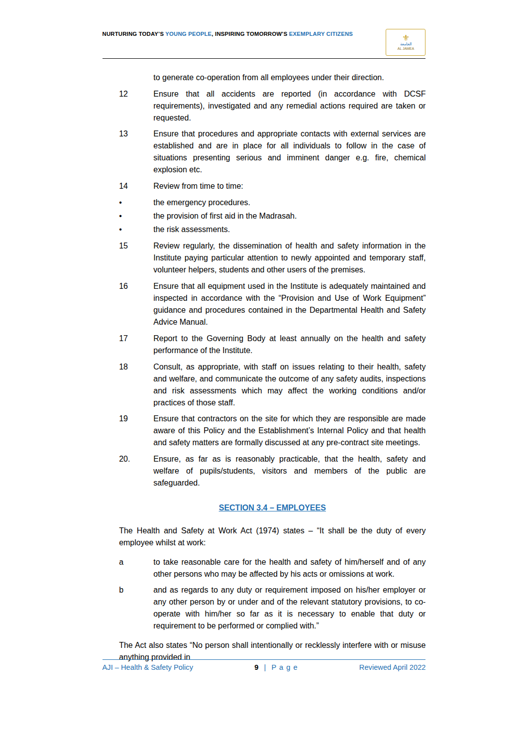Nurturing Today’s Young People, Inspiring Tomorrow’s Exemplary Citizens
⚜ الجامعة AL JAMEA
to generate co-operation from all employees under their direction.
12 Ensure that all accidents are reported (in accordance with DCSF requirements), investigated and any remedial actions required are taken or requested.
13 Ensure that procedures and appropriate contacts with external services are established and are in place for all individuals to follow in the case of situations presenting serious and imminent danger e.g. fire, chemical explosion etc.
14 Review from time to time:
•the emergency procedures.
•the provision of first aid in the Madrasah.
•the risk assessments.
15 Review regularly, the dissemination of health and safety information in the Institute paying particular attention to newly appointed and temporary staff, volunteer helpers, students and other users of the premises.
16 Ensure that all equipment used in the Institute is adequately maintained and inspected in accordance with the “Provision and Use of Work Equipment” guidance and procedures contained in the Departmental Health and Safety Advice Manual.
17 Report to the Governing Body at least annually on the health and safety performance of the Institute.
18 Consult, as appropriate, with staff on issues relating to their health, safety and welfare, and communicate the outcome of any safety audits, inspections and risk assessments which may affect the working conditions and/or practices of those staff.
19 Ensure that contractors on the site for which they are responsible are made aware of this Policy and the Establishment’s Internal Policy and that health and safety matters are formally discussed at any pre-contract site meetings.
20. Ensure, as far as is reasonably practicable, that the health, safety and welfare of pupils/students, visitors and members of the public are safeguarded.
SECTION 3.4 – EMPLOYEES
The Health and Safety at Work Act (1974) states – “It shall be the duty of every employee whilst at work:
a to take reasonable care for the health and safety of him/herself and of any other persons who may be affected by his acts or omissions at work.
b and as regards to any duty or requirement imposed on his/her employer or any other person by or under and of the relevant statutory provisions, to co-operate with him/her so far as it is necessary to enable that duty or requirement to be performed or complied with.”
The Act also states “No person shall intentionally or recklessly interfere with or misuse anything provided in
AJI – Health & Safety Policy
9 | P a g e
Reviewed April 2022